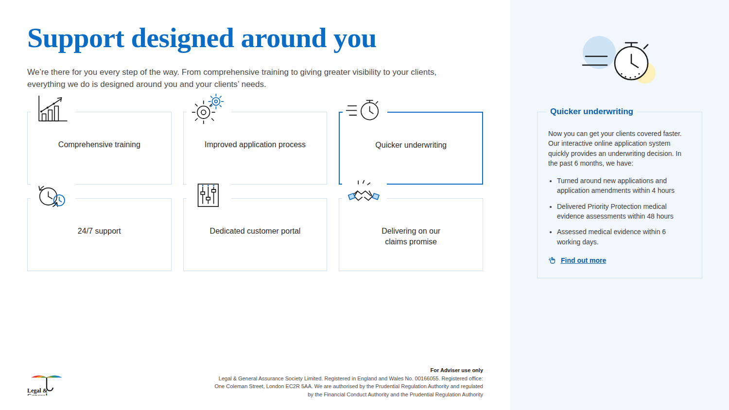Support designed around you
We’re there for you every step of the way. From comprehensive training to giving greater visibility to your clients, everything we do is designed around you and your clients’ needs.
Comprehensive training
Improved application process
Quicker underwriting
24/7 support
Dedicated customer portal
Delivering on our
claims promise
Legal & General
For Adviser use only
Legal & General Assurance Society Limited. Registered in England and Wales No. 00166055. Registered office: One Coleman Street, London EC2R 5AA. We are authorised by the Prudential Regulation Authority and regulated by the Financial Conduct Authority and the Prudential Regulation Authority
Quicker underwriting
Now you can get your clients covered faster. Our interactive online application system quickly provides an underwriting decision. In the past 6 months, we have:
Turned around new applications and application amendments within 4 hours
Delivered Priority Protection medical evidence assessments within 48 hours
Assessed medical evidence within 6 working days.
Find out more